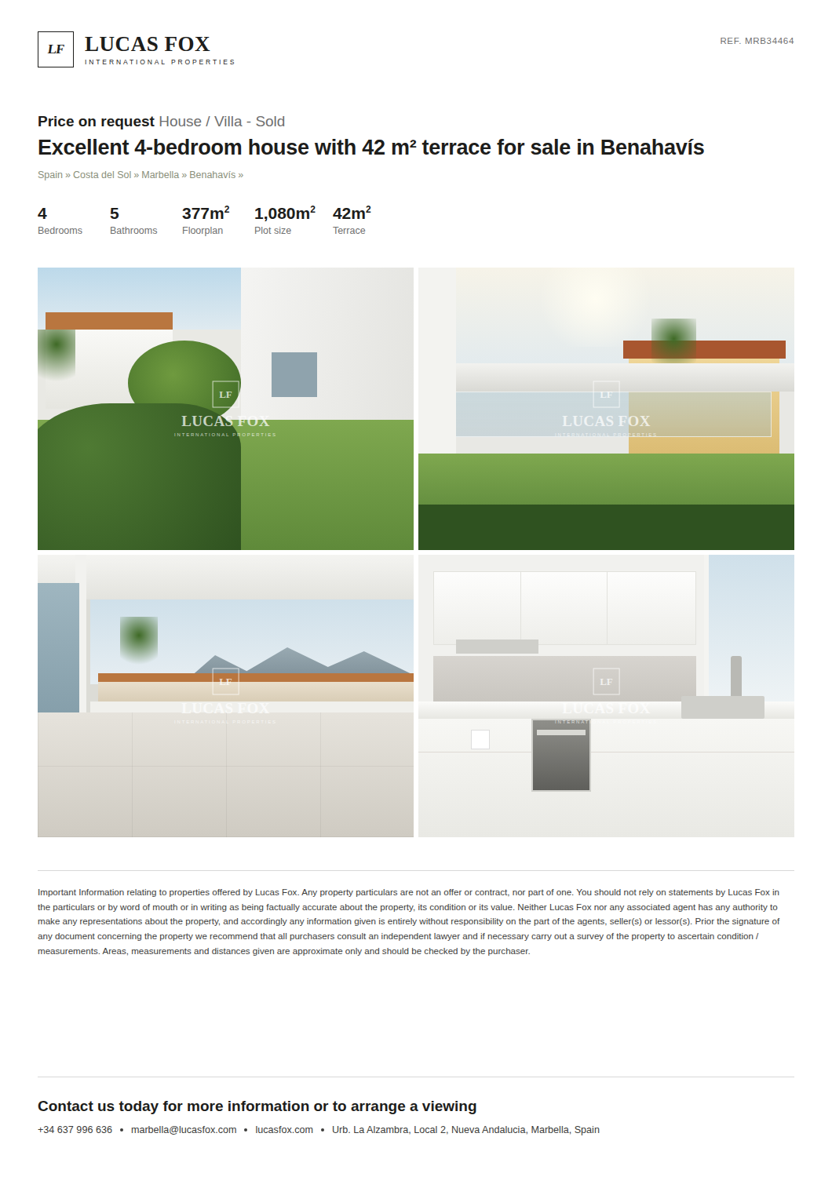LF
LUCAS FOX
INTERNATIONAL PROPERTIES
REF. MRB34464
Price on request House / Villa - Sold
Excellent 4-bedroom house with 42 m² terrace for sale in Benahavís
Spain»Costa del Sol»Marbella»Benahavís»
4
Bedrooms
5
Bathrooms
377m2
Floorplan
1,080m2
Plot size
42m2
Terrace
LF
LUCAS FOX
INTERNATIONAL PROPERTIES
LF
LUCAS FOX
INTERNATIONAL PROPERTIES
LF
LUCAS FOX
INTERNATIONAL PROPERTIES
LF
LUCAS FOX
INTERNATIONAL PROPERTIES
Important Information relating to properties offered by Lucas Fox. Any property particulars are not an offer or contract, nor part of one. You should not rely on statements by Lucas Fox in the particulars or by word of mouth or in writing as being factually accurate about the property, its condition or its value. Neither Lucas Fox nor any associated agent has any authority to make any representations about the property, and accordingly any information given is entirely without responsibility on the part of the agents, seller(s) or lessor(s). Prior the signature of any document concerning the property we recommend that all purchasers consult an independent lawyer and if necessary carry out a survey of the property to ascertain condition / measurements. Areas, measurements and distances given are approximate only and should be checked by the purchaser.
Contact us today for more information or to arrange a viewing
+34 637 996 636 marbella@lucasfox.com lucasfox.com Urb. La Alzambra, Local 2, Nueva Andalucia, Marbella, Spain